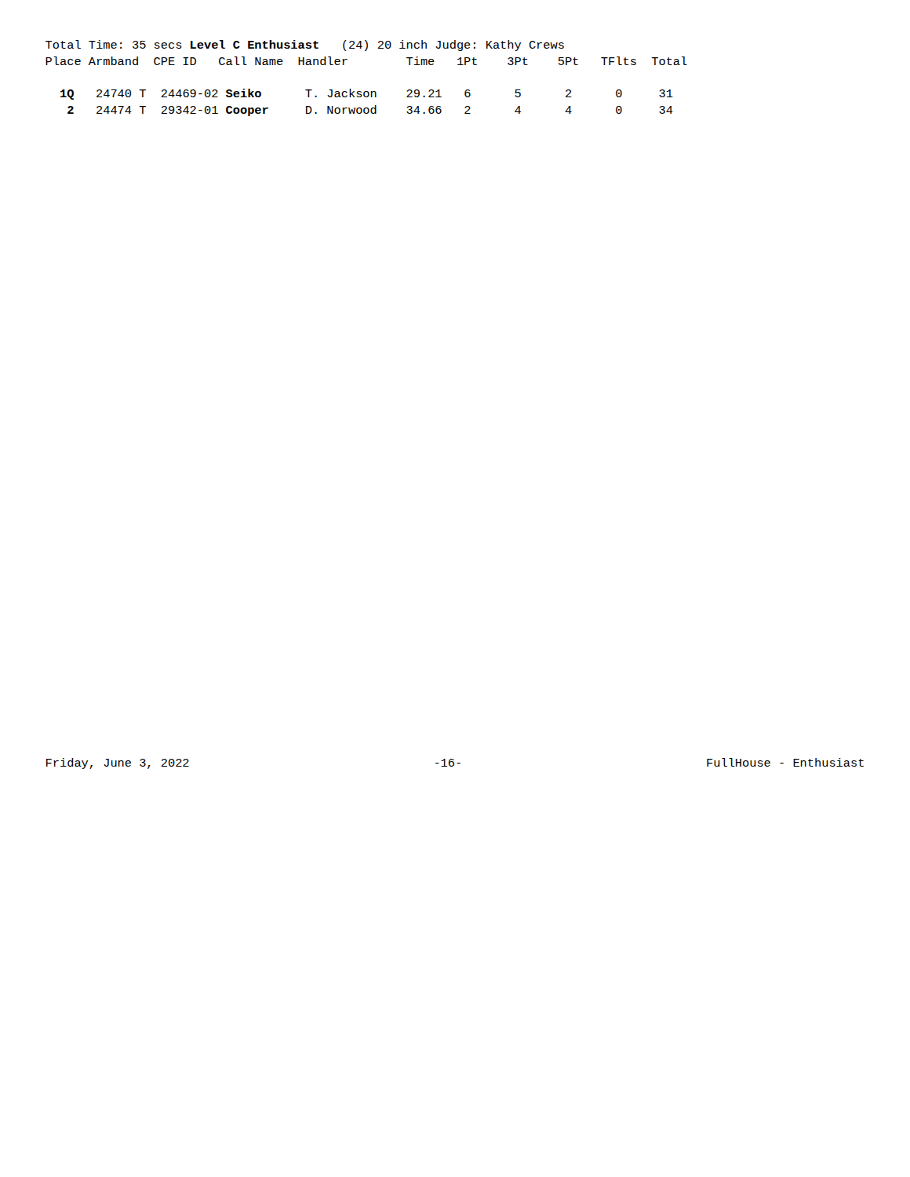Total Time: 35 secs Level C Enthusiast   (24) 20 inch Judge: Kathy Crews
Place Armband  CPE ID   Call Name  Handler        Time   1Pt    3Pt    5Pt   TFlts  Total

  1Q   24740 T  24469-02 Seiko      T. Jackson    29.21   6      5      2      0     31
   2   24474 T  29342-01 Cooper     D. Norwood    34.66   2      4      4      0     34
Friday, June 3, 2022 -16- FullHouse - Enthusiast